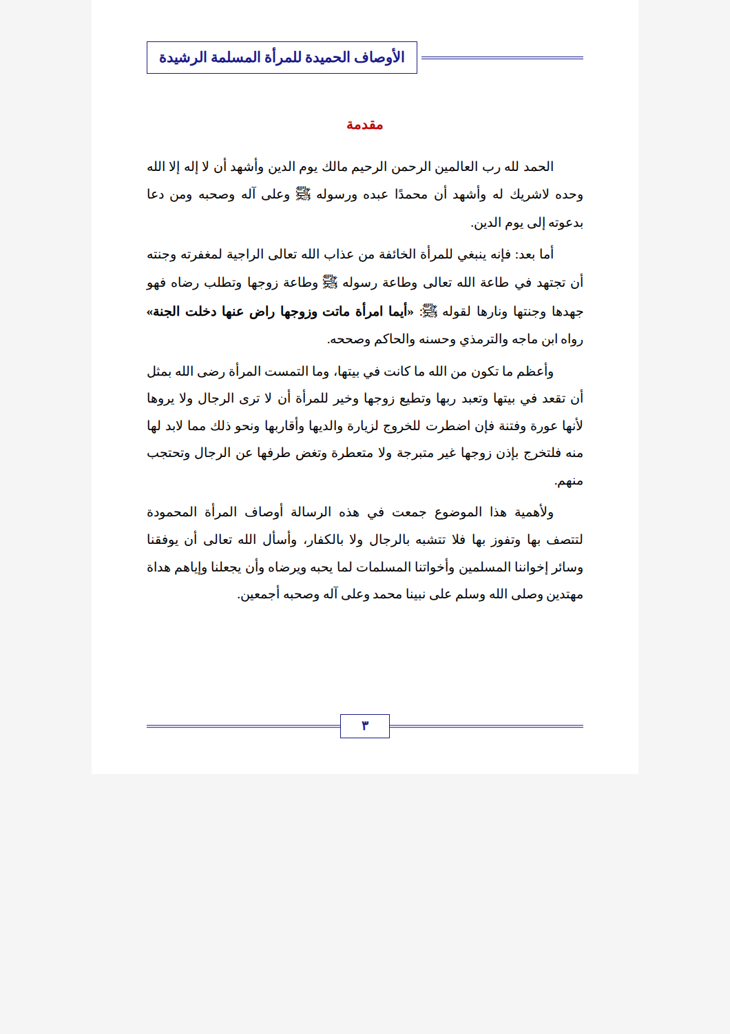الأوصاف الحميدة للمرأة المسلمة الرشيدة
مقدمة
الحمد لله رب العالمين الرحمن الرحيم مالك يوم الدين وأشهد أن لا إله إلا الله وحده لاشريك له وأشهد أن محمدًا عبده ورسوله ﷺ وعلى آله وصحبه ومن دعا بدعوته إلى يوم الدين.
أما بعد: فإنه ينبغي للمرأة الخائفة من عذاب الله تعالى الراجية لمغفرته وجنته أن تجتهد في طاعة الله تعالى وطاعة رسوله ﷺ وطاعة زوجها وتطلب رضاه فهو جهدها وجنتها ونارها لقوله ﷺ: «أيما امرأة ماتت وزوجها راض عنها دخلت الجنة» رواه ابن ماجه والترمذي وحسنه والحاكم وصححه.
وأعظم ما تكون من الله ما كانت في بيتها، وما التمست المرأة رضى الله بمثل أن تقعد في بيتها وتعبد ربها وتطيع زوجها وخير للمرأة أن لا ترى الرجال ولا يروها لأنها عورة وفتنة فإن اضطرت للخروج لزيارة والديها وأقاربها ونحو ذلك مما لابد لها منه فلتخرج بإذن زوجها غير متبرجة ولا متعطرة وتغض طرفها عن الرجال وتحتجب منهم.
ولأهمية هذا الموضوع جمعت في هذه الرسالة أوصاف المرأة المحمودة لتتصف بها وتفوز بها فلا تتشبه بالرجال ولا بالكفار، وأسأل الله تعالى أن يوفقنا وسائر إخواننا المسلمين وأخواتنا المسلمات لما يحبه ويرضاه وأن يجعلنا وإياهم هداة مهتدين وصلى الله وسلم على نبينا محمد وعلى آله وصحبه أجمعين.
٣